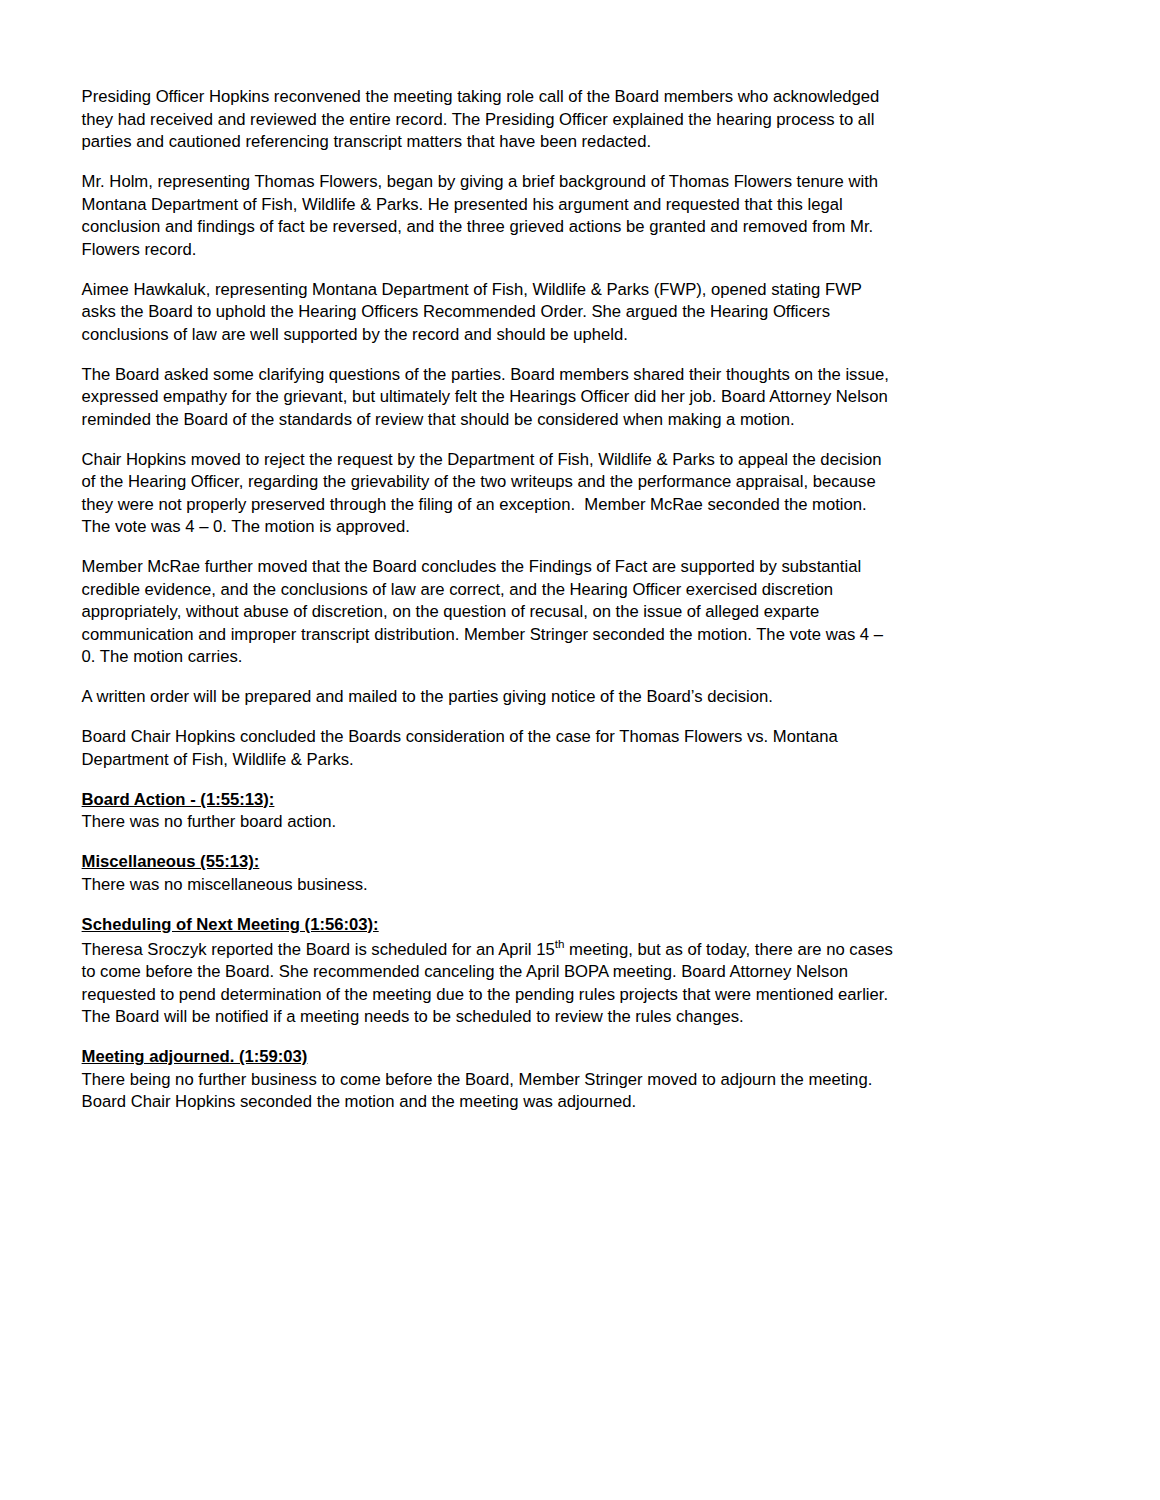Presiding Officer Hopkins reconvened the meeting taking role call of the Board members who acknowledged they had received and reviewed the entire record. The Presiding Officer explained the hearing process to all parties and cautioned referencing transcript matters that have been redacted.
Mr. Holm, representing Thomas Flowers, began by giving a brief background of Thomas Flowers tenure with Montana Department of Fish, Wildlife & Parks. He presented his argument and requested that this legal conclusion and findings of fact be reversed, and the three grieved actions be granted and removed from Mr. Flowers record.
Aimee Hawkaluk, representing Montana Department of Fish, Wildlife & Parks (FWP), opened stating FWP asks the Board to uphold the Hearing Officers Recommended Order. She argued the Hearing Officers conclusions of law are well supported by the record and should be upheld.
The Board asked some clarifying questions of the parties. Board members shared their thoughts on the issue, expressed empathy for the grievant, but ultimately felt the Hearings Officer did her job. Board Attorney Nelson reminded the Board of the standards of review that should be considered when making a motion.
Chair Hopkins moved to reject the request by the Department of Fish, Wildlife & Parks to appeal the decision of the Hearing Officer, regarding the grievability of the two writeups and the performance appraisal, because they were not properly preserved through the filing of an exception. Member McRae seconded the motion. The vote was 4 – 0. The motion is approved.
Member McRae further moved that the Board concludes the Findings of Fact are supported by substantial credible evidence, and the conclusions of law are correct, and the Hearing Officer exercised discretion appropriately, without abuse of discretion, on the question of recusal, on the issue of alleged exparte communication and improper transcript distribution. Member Stringer seconded the motion. The vote was 4 – 0. The motion carries.
A written order will be prepared and mailed to the parties giving notice of the Board’s decision.
Board Chair Hopkins concluded the Boards consideration of the case for Thomas Flowers vs. Montana Department of Fish, Wildlife & Parks.
Board Action - (1:55:13):
There was no further board action.
Miscellaneous (55:13):
There was no miscellaneous business.
Scheduling of Next Meeting (1:56:03):
Theresa Sroczyk reported the Board is scheduled for an April 15th meeting, but as of today, there are no cases to come before the Board. She recommended canceling the April BOPA meeting. Board Attorney Nelson requested to pend determination of the meeting due to the pending rules projects that were mentioned earlier. The Board will be notified if a meeting needs to be scheduled to review the rules changes.
Meeting adjourned. (1:59:03)
There being no further business to come before the Board, Member Stringer moved to adjourn the meeting. Board Chair Hopkins seconded the motion and the meeting was adjourned.